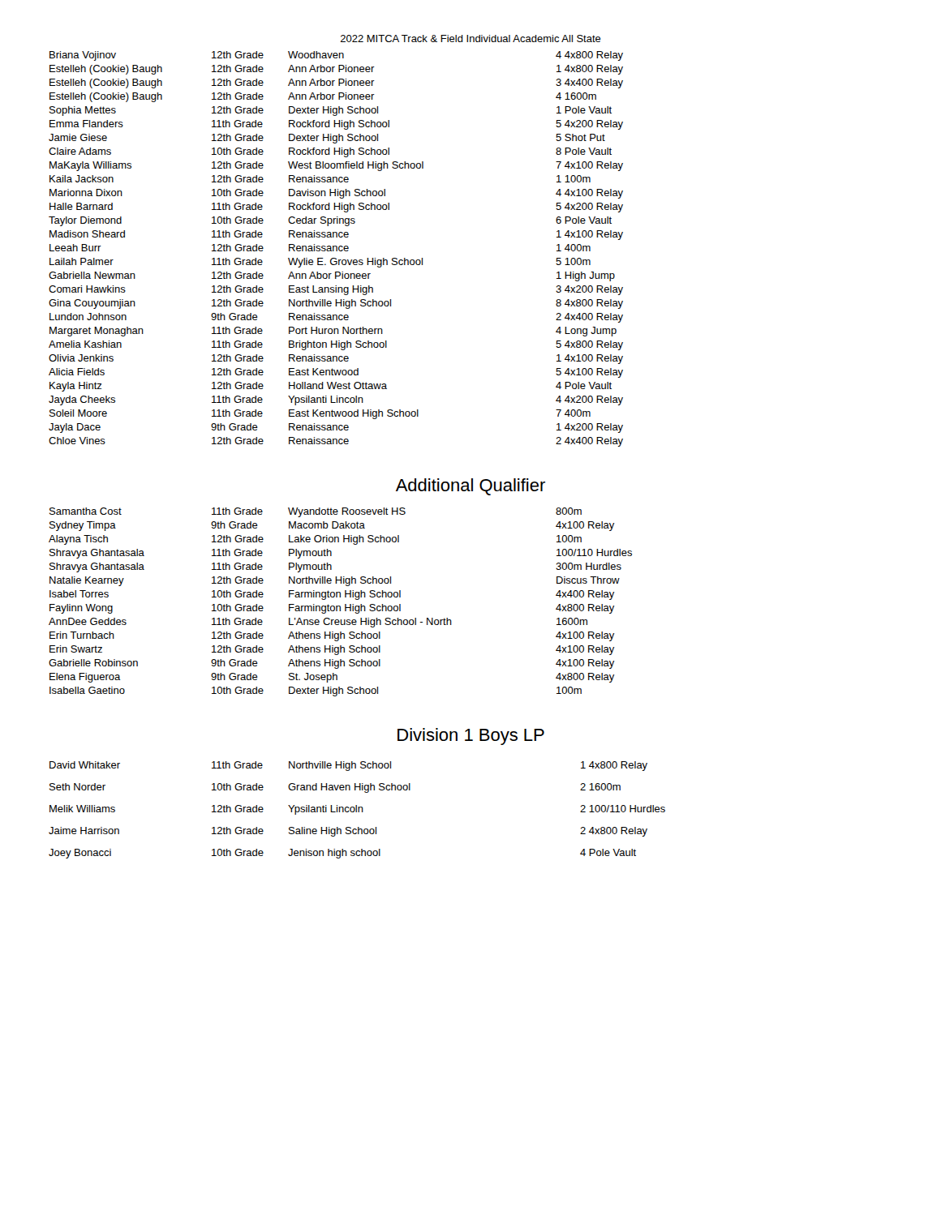2022 MITCA Track & Field Individual Academic All State
| Briana Vojinov | 12th Grade | Woodhaven | 4 4x800 Relay |
| Estelleh (Cookie) Baugh | 12th Grade | Ann Arbor Pioneer | 1 4x800 Relay |
| Estelleh (Cookie) Baugh | 12th Grade | Ann Arbor Pioneer | 3 4x400 Relay |
| Estelleh (Cookie) Baugh | 12th Grade | Ann Arbor Pioneer | 4 1600m |
| Sophia Mettes | 12th Grade | Dexter High School | 1 Pole Vault |
| Emma Flanders | 11th Grade | Rockford High School | 5 4x200 Relay |
| Jamie Giese | 12th Grade | Dexter High School | 5 Shot Put |
| Claire Adams | 10th Grade | Rockford High School | 8 Pole Vault |
| MaKayla Williams | 12th Grade | West Bloomfield High School | 7 4x100 Relay |
| Kaila Jackson | 12th Grade | Renaissance | 1 100m |
| Marionna Dixon | 10th Grade | Davison High School | 4 4x100 Relay |
| Halle Barnard | 11th Grade | Rockford High School | 5 4x200 Relay |
| Taylor Diemond | 10th Grade | Cedar Springs | 6 Pole Vault |
| Madison Sheard | 11th Grade | Renaissance | 1 4x100 Relay |
| Leeah Burr | 12th Grade | Renaissance | 1 400m |
| Lailah Palmer | 11th Grade | Wylie E. Groves High School | 5 100m |
| Gabriella Newman | 12th Grade | Ann Abor Pioneer | 1 High Jump |
| Comari Hawkins | 12th Grade | East Lansing High | 3 4x200 Relay |
| Gina Couyoumjian | 12th Grade | Northville High School | 8 4x800 Relay |
| Lundon Johnson | 9th Grade | Renaissance | 2 4x400 Relay |
| Margaret Monaghan | 11th Grade | Port Huron Northern | 4 Long Jump |
| Amelia Kashian | 11th Grade | Brighton High School | 5 4x800 Relay |
| Olivia Jenkins | 12th Grade | Renaissance | 1 4x100 Relay |
| Alicia Fields | 12th Grade | East Kentwood | 5 4x100 Relay |
| Kayla Hintz | 12th Grade | Holland West Ottawa | 4 Pole Vault |
| Jayda Cheeks | 11th Grade | Ypsilanti Lincoln | 4 4x200 Relay |
| Soleil Moore | 11th Grade | East Kentwood High School | 7 400m |
| Jayla Dace | 9th Grade | Renaissance | 1 4x200 Relay |
| Chloe Vines | 12th Grade | Renaissance | 2 4x400 Relay |
Additional Qualifier
| Samantha Cost | 11th Grade | Wyandotte Roosevelt HS | 800m |
| Sydney Timpa | 9th Grade | Macomb Dakota | 4x100 Relay |
| Alayna Tisch | 12th Grade | Lake Orion High School | 100m |
| Shravya Ghantasala | 11th Grade | Plymouth | 100/110 Hurdles |
| Shravya Ghantasala | 11th Grade | Plymouth | 300m Hurdles |
| Natalie Kearney | 12th Grade | Northville High School | Discus Throw |
| Isabel Torres | 10th Grade | Farmington High School | 4x400 Relay |
| Faylinn Wong | 10th Grade | Farmington High School | 4x800 Relay |
| AnnDee Geddes | 11th Grade | L'Anse Creuse High School - North | 1600m |
| Erin Turnbach | 12th Grade | Athens High School | 4x100 Relay |
| Erin Swartz | 12th Grade | Athens High School | 4x100 Relay |
| Gabrielle Robinson | 9th Grade | Athens High School | 4x100 Relay |
| Elena Figueroa | 9th Grade | St. Joseph | 4x800 Relay |
| Isabella Gaetino | 10th Grade | Dexter High School | 100m |
Division 1 Boys LP
| David Whitaker | 11th Grade | Northville High School | 1 4x800 Relay |
| Seth Norder | 10th Grade | Grand Haven High School | 2 1600m |
| Melik Williams | 12th Grade | Ypsilanti Lincoln | 2 100/110 Hurdles |
| Jaime Harrison | 12th Grade | Saline High School | 2 4x800 Relay |
| Joey Bonacci | 10th Grade | Jenison high school | 4 Pole Vault |